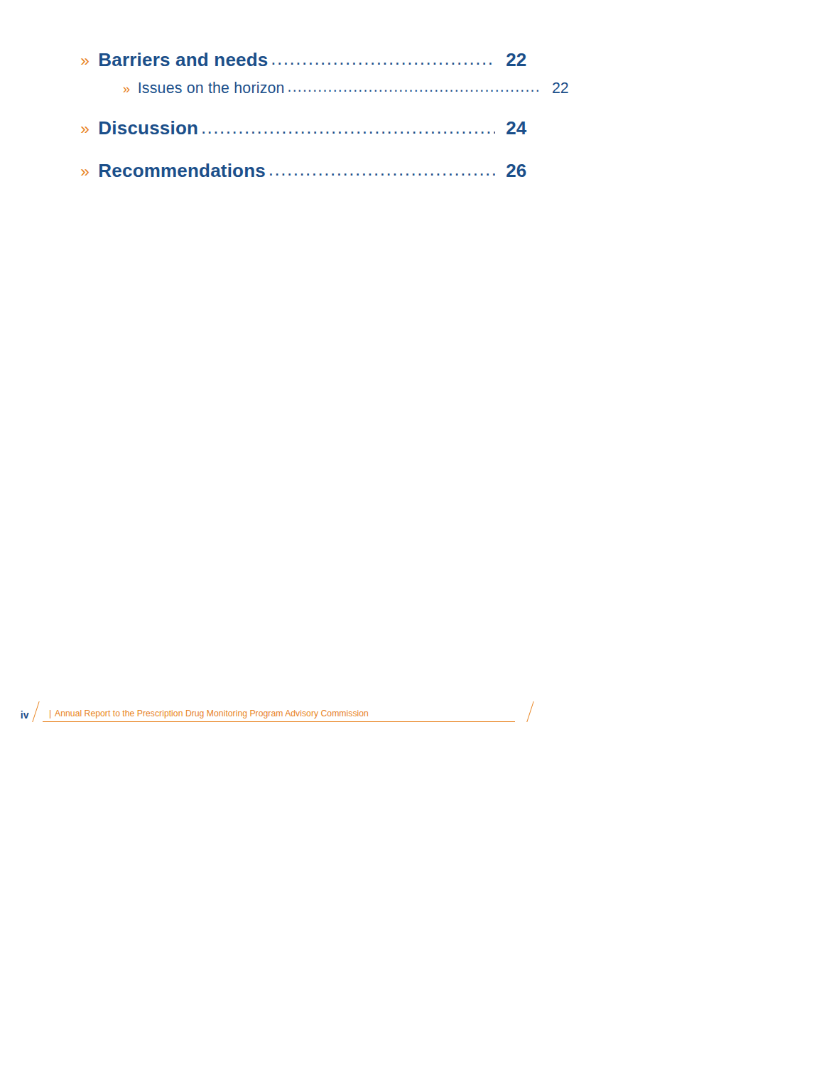» Barriers and needs ................................................................. 22
» Issues on the horizon ........................................................... 22
» Discussion ................................................................................. 24
» Recommendations ....................................................................... 26
iv | Annual Report to the Prescription Drug Monitoring Program Advisory Commission